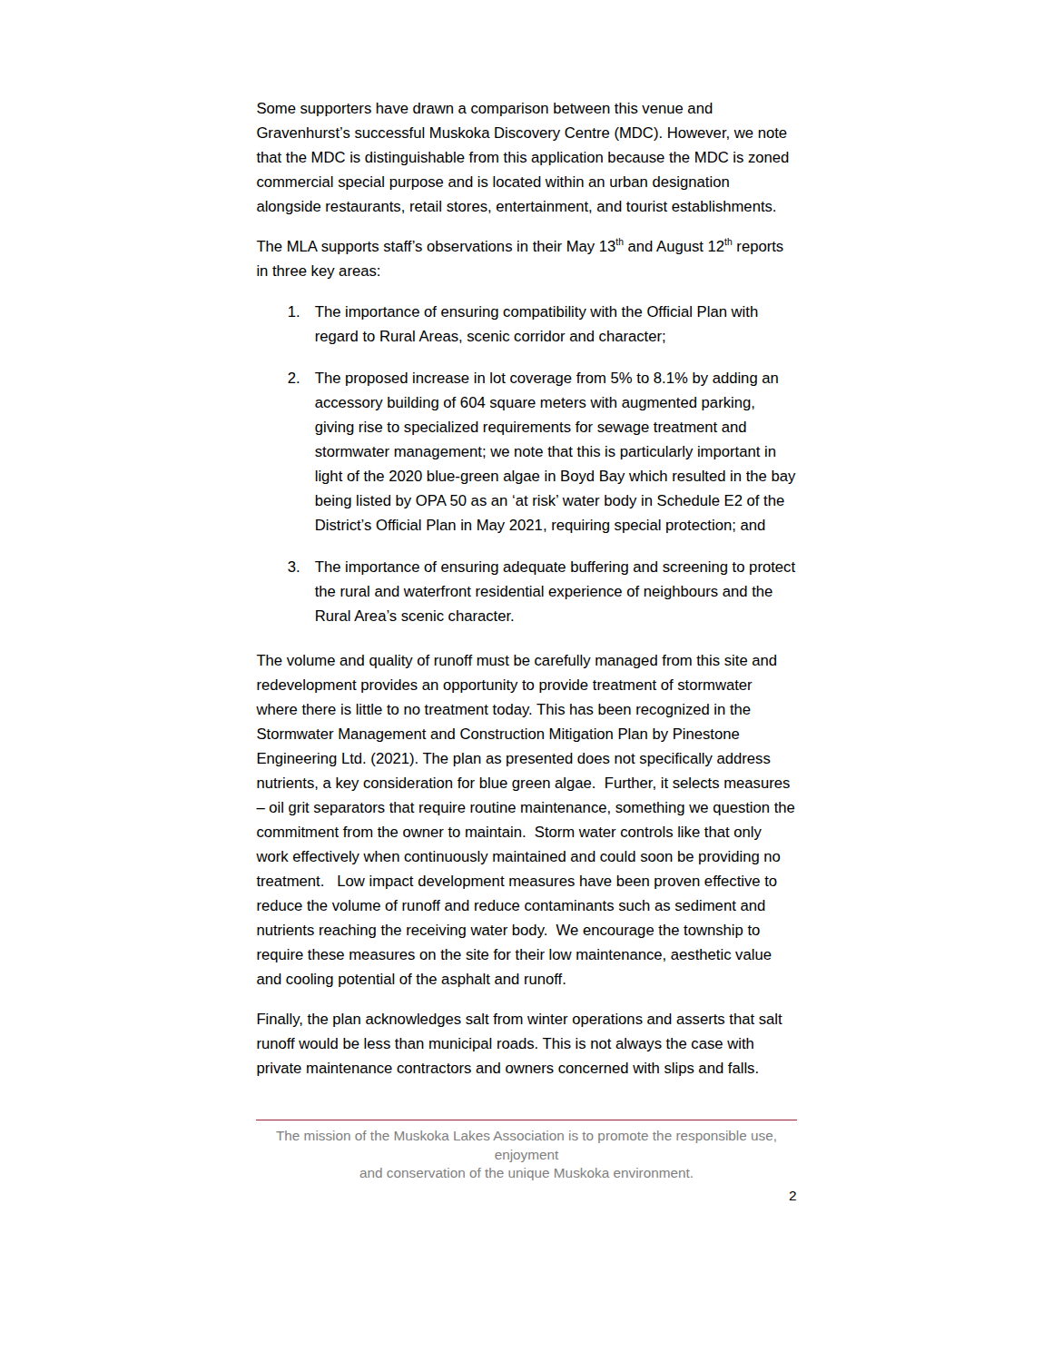Some supporters have drawn a comparison between this venue and Gravenhurst’s successful Muskoka Discovery Centre (MDC). However, we note that the MDC is distinguishable from this application because the MDC is zoned commercial special purpose and is located within an urban designation alongside restaurants, retail stores, entertainment, and tourist establishments.
The MLA supports staff’s observations in their May 13th and August 12th reports in three key areas:
The importance of ensuring compatibility with the Official Plan with regard to Rural Areas, scenic corridor and character;
The proposed increase in lot coverage from 5% to 8.1% by adding an accessory building of 604 square meters with augmented parking, giving rise to specialized requirements for sewage treatment and stormwater management; we note that this is particularly important in light of the 2020 blue-green algae in Boyd Bay which resulted in the bay being listed by OPA 50 as an ‘at risk’ water body in Schedule E2 of the District’s Official Plan in May 2021, requiring special protection; and
The importance of ensuring adequate buffering and screening to protect the rural and waterfront residential experience of neighbours and the Rural Area’s scenic character.
The volume and quality of runoff must be carefully managed from this site and redevelopment provides an opportunity to provide treatment of stormwater where there is little to no treatment today. This has been recognized in the Stormwater Management and Construction Mitigation Plan by Pinestone Engineering Ltd. (2021). The plan as presented does not specifically address nutrients, a key consideration for blue green algae. Further, it selects measures – oil grit separators that require routine maintenance, something we question the commitment from the owner to maintain. Storm water controls like that only work effectively when continuously maintained and could soon be providing no treatment. Low impact development measures have been proven effective to reduce the volume of runoff and reduce contaminants such as sediment and nutrients reaching the receiving water body. We encourage the township to require these measures on the site for their low maintenance, aesthetic value and cooling potential of the asphalt and runoff.
Finally, the plan acknowledges salt from winter operations and asserts that salt runoff would be less than municipal roads. This is not always the case with private maintenance contractors and owners concerned with slips and falls.
The mission of the Muskoka Lakes Association is to promote the responsible use, enjoyment
and conservation of the unique Muskoka environment.
2